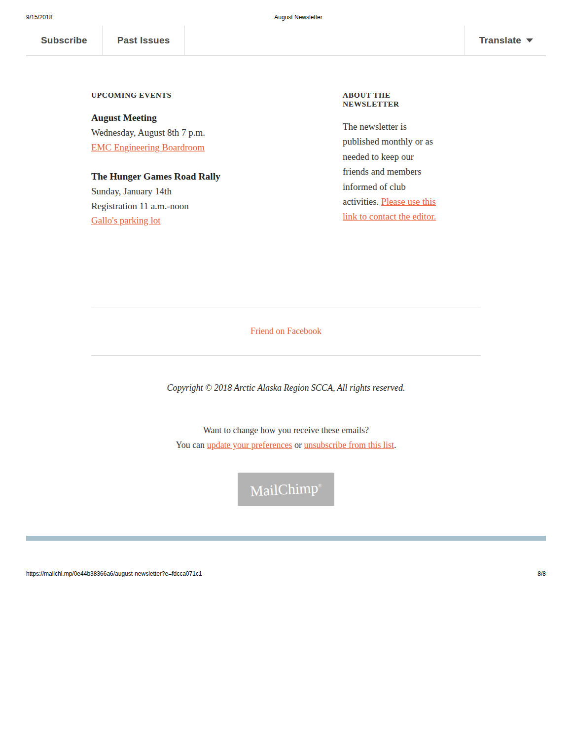9/15/2018
August Newsletter
Subscribe
Past Issues
Translate
Upcoming Events
August Meeting Wednesday, August 8th 7 p.m.
EMC Engineering Boardroom
The Hunger Games Road Rally Sunday, January 14th
Registration 11 a.m.-noon
Gallo's parking lot
About the
Newsletter
The newsletter is published monthly or as needed to keep our friends and members informed of club activities. Please use this link to contact the editor.
Friend on Facebook
Copyright © 2018 Arctic Alaska Region SCCA, All rights reserved.
Want to change how you receive these emails?
You can update your preferences or unsubscribe from this list.
MailChimp®
https://mailchi.mp/0e44b38366a6/august-newsletter?e=fdcca071c1
8/8